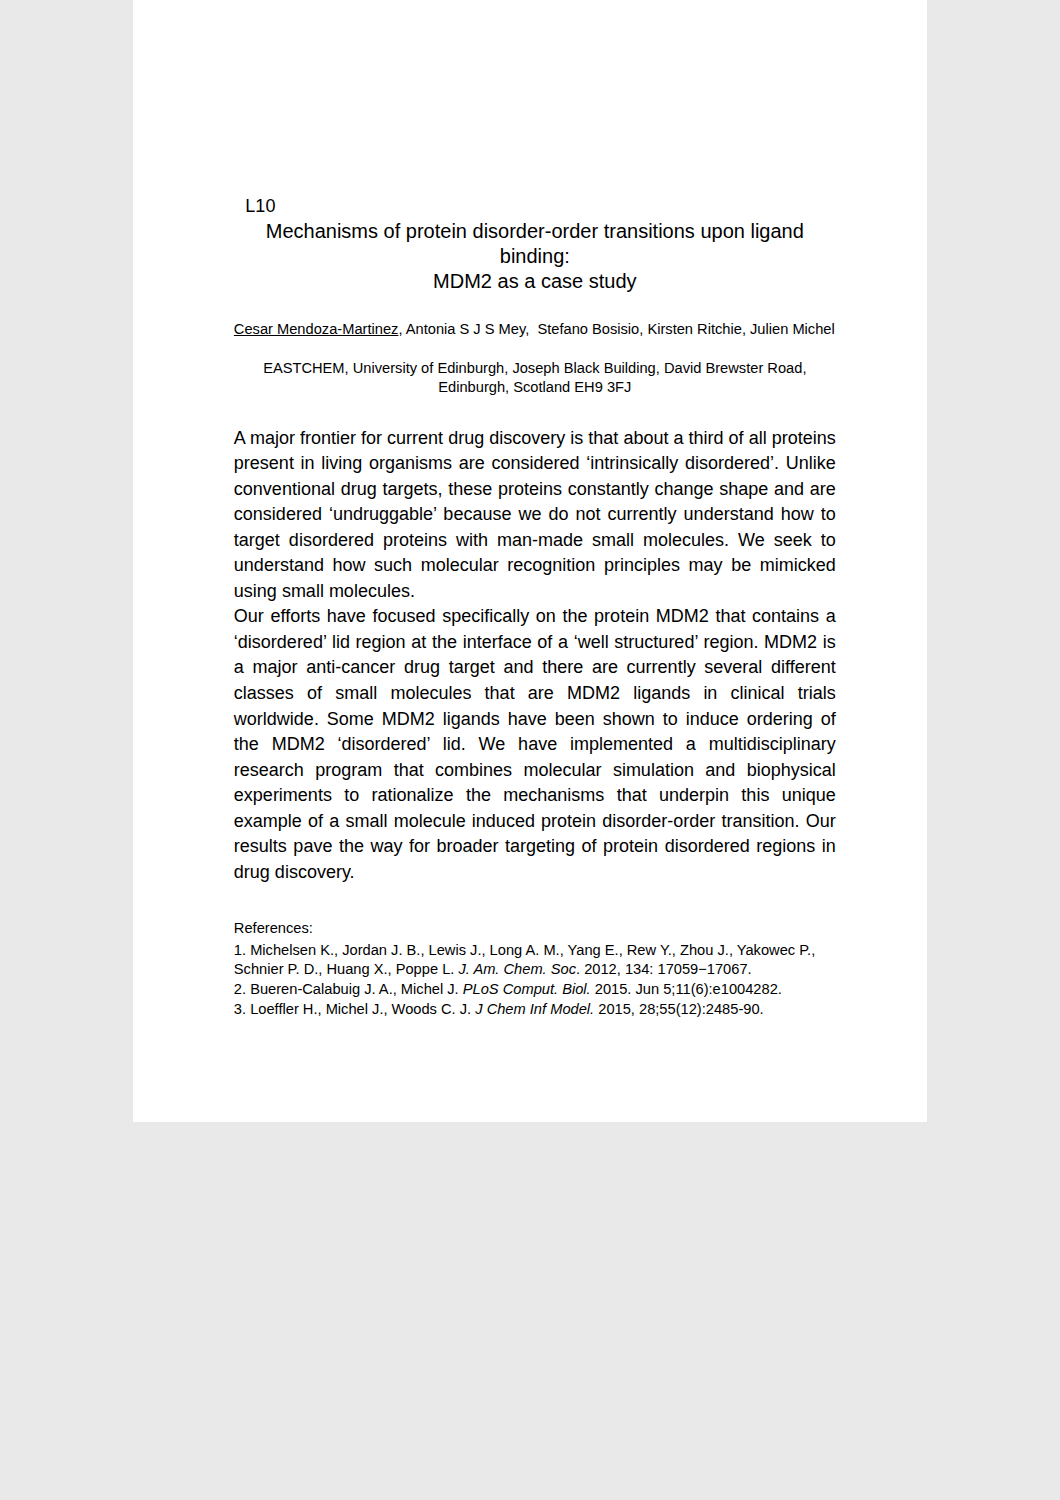L10
Mechanisms of protein disorder-order transitions upon ligand binding:
MDM2 as a case study
Cesar Mendoza-Martinez, Antonia S J S Mey, Stefano Bosisio, Kirsten Ritchie, Julien Michel
EASTCHEM, University of Edinburgh, Joseph Black Building, David Brewster Road, Edinburgh, Scotland EH9 3FJ
A major frontier for current drug discovery is that about a third of all proteins present in living organisms are considered ‘intrinsically disordered’. Unlike conventional drug targets, these proteins constantly change shape and are considered ‘undruggable’ because we do not currently understand how to target disordered proteins with man-made small molecules. We seek to understand how such molecular recognition principles may be mimicked using small molecules.
Our efforts have focused specifically on the protein MDM2 that contains a ‘disordered’ lid region at the interface of a ‘well structured’ region. MDM2 is a major anti-cancer drug target and there are currently several different classes of small molecules that are MDM2 ligands in clinical trials worldwide. Some MDM2 ligands have been shown to induce ordering of the MDM2 ‘disordered’ lid. We have implemented a multidisciplinary research program that combines molecular simulation and biophysical experiments to rationalize the mechanisms that underpin this unique example of a small molecule induced protein disorder-order transition. Our results pave the way for broader targeting of protein disordered regions in drug discovery.
References:
1. Michelsen K., Jordan J. B., Lewis J., Long A. M., Yang E., Rew Y., Zhou J., Yakowec P.,
Schnier P. D., Huang X., Poppe L. J. Am. Chem. Soc. 2012, 134: 17059−17067.
2. Bueren-Calabuig J. A., Michel J. PLoS Comput. Biol. 2015. Jun 5;11(6):e1004282.
3. Loeffler H., Michel J., Woods C. J. J Chem Inf Model. 2015, 28;55(12):2485-90.